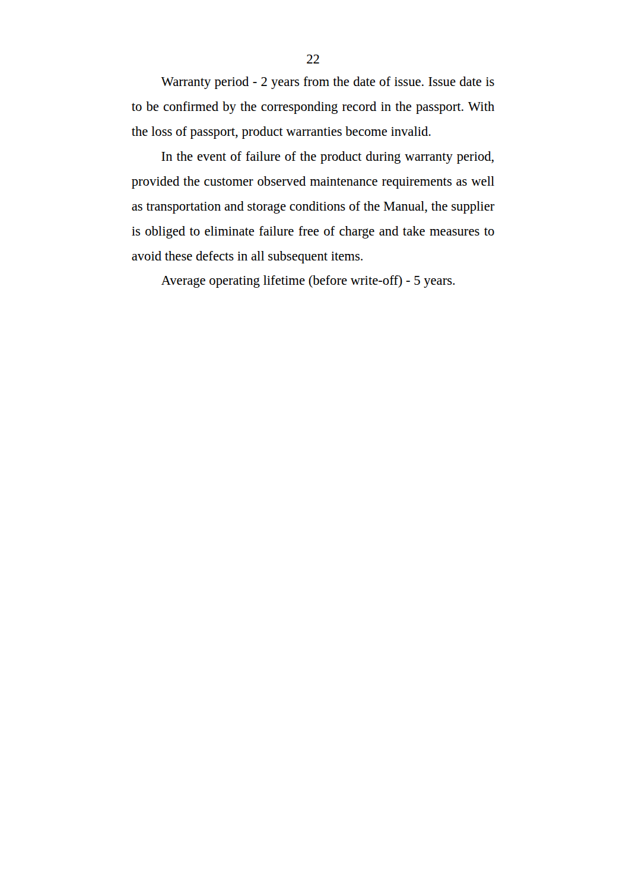22
Warranty period - 2 years from the date of issue. Issue date is to be confirmed by the corresponding record in the passport. With the loss of passport, product warranties become invalid.
In the event of failure of the product during warranty period, provided the customer observed maintenance requirements as well as transportation and storage conditions of the Manual, the supplier is obliged to eliminate failure free of charge and take measures to avoid these defects in all subsequent items.
Average operating lifetime (before write-off) - 5 years.